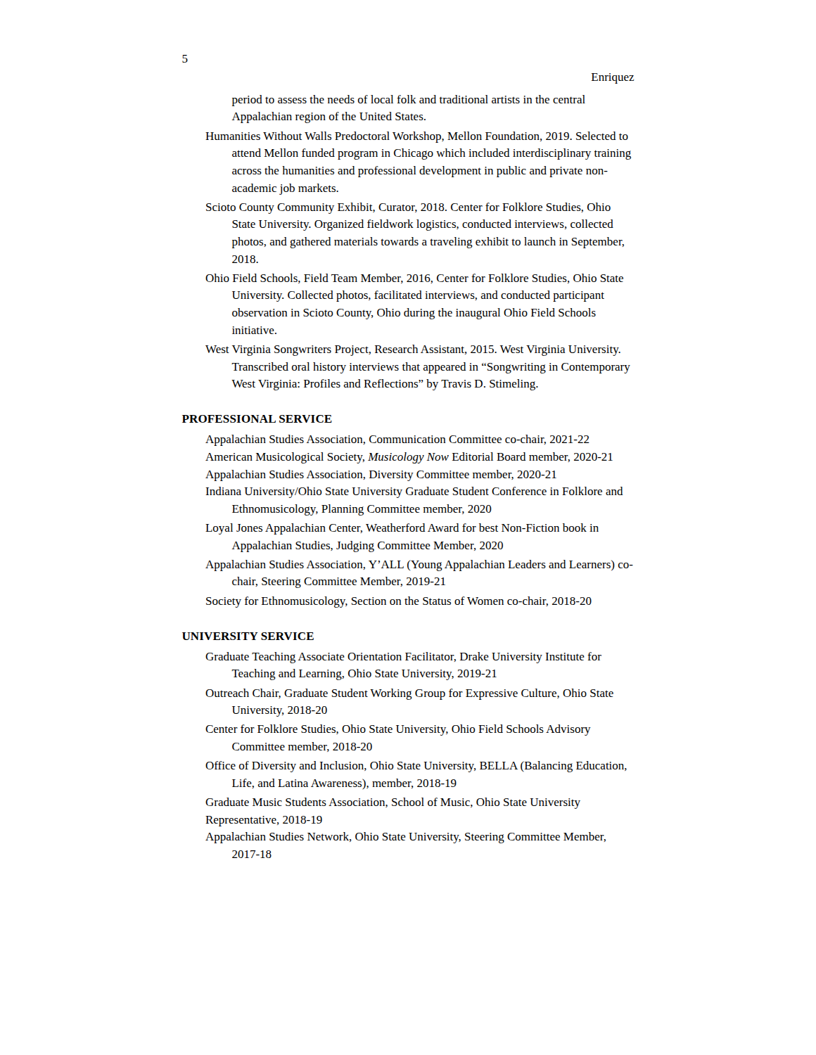5
Enriquez
period to assess the needs of local folk and traditional artists in the central Appalachian region of the United States.
Humanities Without Walls Predoctoral Workshop, Mellon Foundation, 2019. Selected to attend Mellon funded program in Chicago which included interdisciplinary training across the humanities and professional development in public and private non-academic job markets.
Scioto County Community Exhibit, Curator, 2018. Center for Folklore Studies, Ohio State University. Organized fieldwork logistics, conducted interviews, collected photos, and gathered materials towards a traveling exhibit to launch in September, 2018.
Ohio Field Schools, Field Team Member, 2016, Center for Folklore Studies, Ohio State University. Collected photos, facilitated interviews, and conducted participant observation in Scioto County, Ohio during the inaugural Ohio Field Schools initiative.
West Virginia Songwriters Project, Research Assistant, 2015. West Virginia University. Transcribed oral history interviews that appeared in “Songwriting in Contemporary West Virginia: Profiles and Reflections” by Travis D. Stimeling.
Professional Service
Appalachian Studies Association, Communication Committee co-chair, 2021-22
American Musicological Society, Musicology Now Editorial Board member, 2020-21
Appalachian Studies Association, Diversity Committee member, 2020-21
Indiana University/Ohio State University Graduate Student Conference in Folklore and Ethnomusicology, Planning Committee member, 2020
Loyal Jones Appalachian Center, Weatherford Award for best Non-Fiction book in Appalachian Studies, Judging Committee Member, 2020
Appalachian Studies Association, Y’ALL (Young Appalachian Leaders and Learners) co-chair, Steering Committee Member, 2019-21
Society for Ethnomusicology, Section on the Status of Women co-chair, 2018-20
University Service
Graduate Teaching Associate Orientation Facilitator, Drake University Institute for Teaching and Learning, Ohio State University, 2019-21
Outreach Chair, Graduate Student Working Group for Expressive Culture, Ohio State University, 2018-20
Center for Folklore Studies, Ohio State University, Ohio Field Schools Advisory Committee member, 2018-20
Office of Diversity and Inclusion, Ohio State University, BELLA (Balancing Education, Life, and Latina Awareness), member, 2018-19
Graduate Music Students Association, School of Music, Ohio State University
Representative, 2018-19
Appalachian Studies Network, Ohio State University, Steering Committee Member, 2017-18